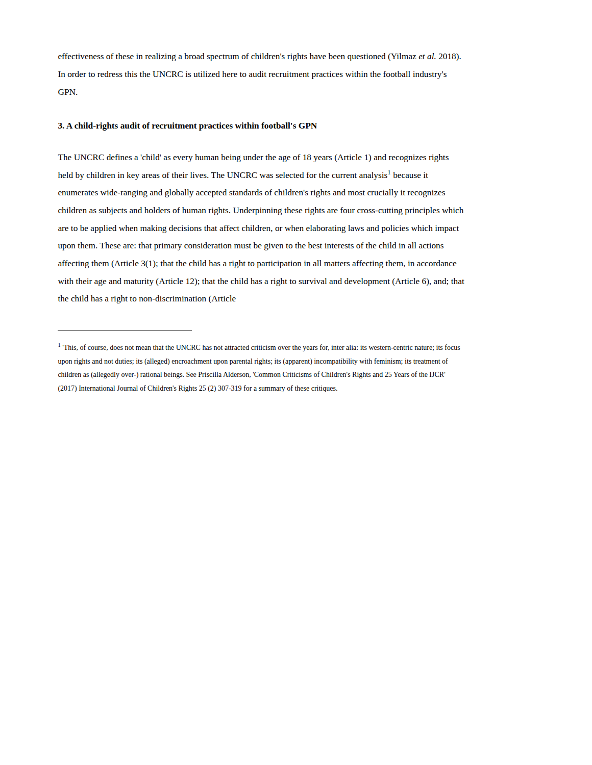effectiveness of these in realizing a broad spectrum of children's rights have been questioned (Yilmaz et al. 2018). In order to redress this the UNCRC is utilized here to audit recruitment practices within the football industry's GPN.
3. A child-rights audit of recruitment practices within football's GPN
The UNCRC defines a 'child' as every human being under the age of 18 years (Article 1) and recognizes rights held by children in key areas of their lives. The UNCRC was selected for the current analysis1 because it enumerates wide-ranging and globally accepted standards of children's rights and most crucially it recognizes children as subjects and holders of human rights. Underpinning these rights are four cross-cutting principles which are to be applied when making decisions that affect children, or when elaborating laws and policies which impact upon them. These are: that primary consideration must be given to the best interests of the child in all actions affecting them (Article 3(1); that the child has a right to participation in all matters affecting them, in accordance with their age and maturity (Article 12); that the child has a right to survival and development (Article 6), and; that the child has a right to non-discrimination (Article
1 'This, of course, does not mean that the UNCRC has not attracted criticism over the years for, inter alia: its western-centric nature; its focus upon rights and not duties; its (alleged) encroachment upon parental rights; its (apparent) incompatibility with feminism; its treatment of children as (allegedly over-) rational beings. See Priscilla Alderson, 'Common Criticisms of Children's Rights and 25 Years of the IJCR' (2017) International Journal of Children's Rights 25 (2) 307-319 for a summary of these critiques.